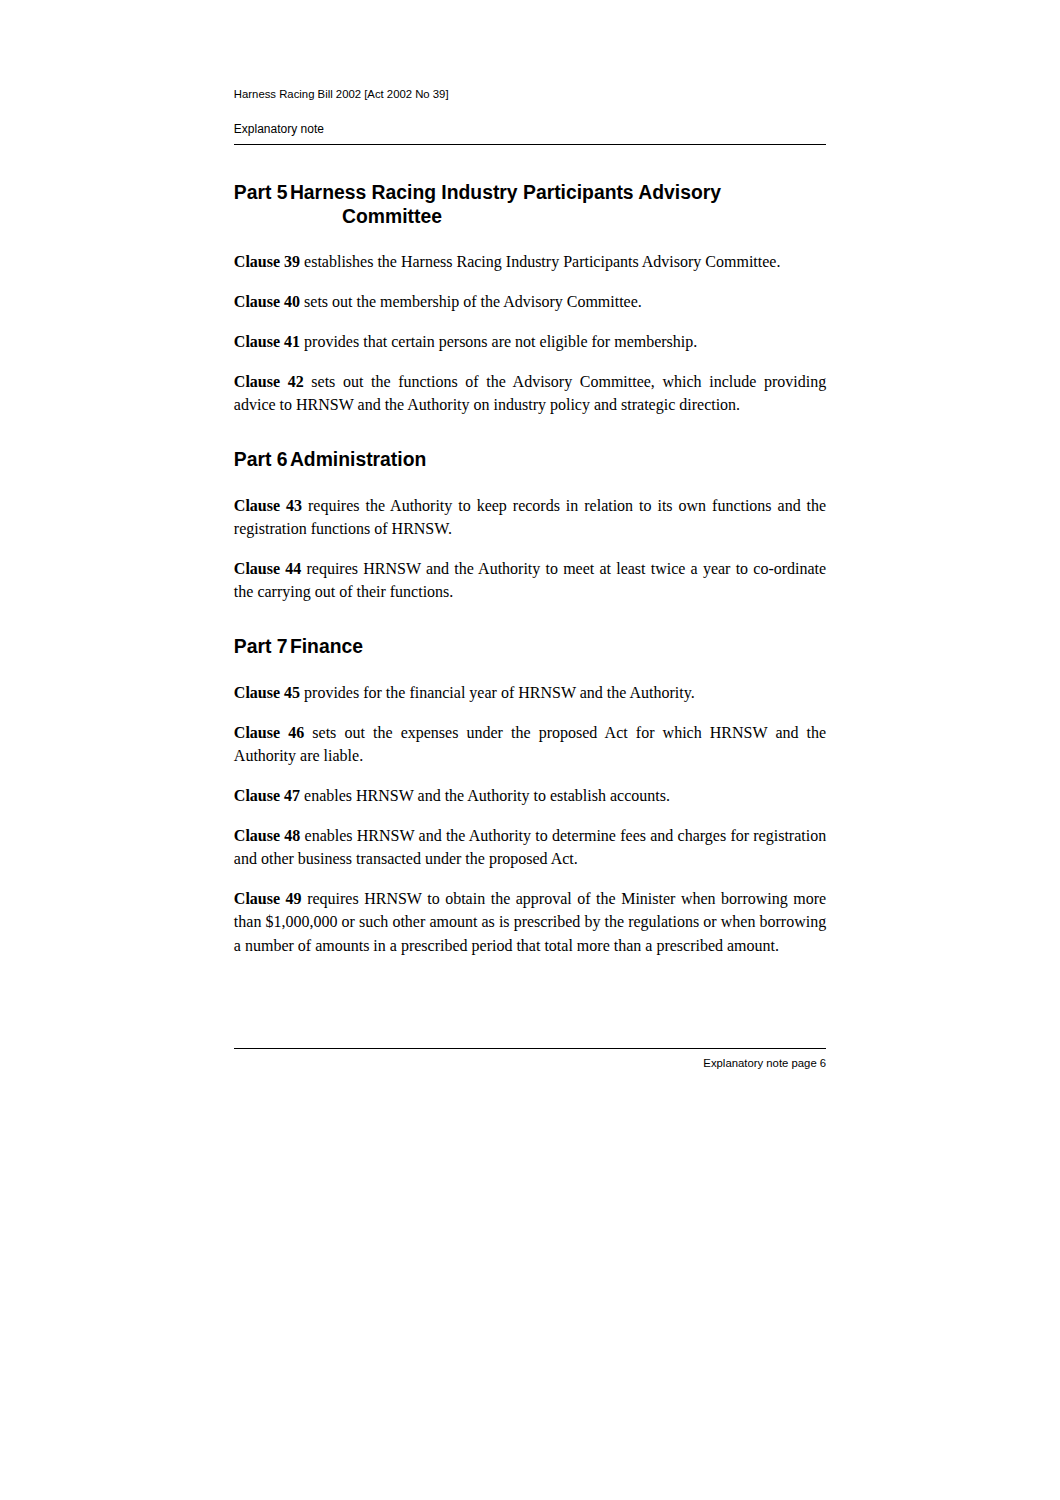Harness Racing Bill 2002 [Act 2002 No 39]
Explanatory note
Part 5 Harness Racing Industry Participants Advisory Committee
Clause 39 establishes the Harness Racing Industry Participants Advisory Committee.
Clause 40 sets out the membership of the Advisory Committee.
Clause 41 provides that certain persons are not eligible for membership.
Clause 42 sets out the functions of the Advisory Committee, which include providing advice to HRNSW and the Authority on industry policy and strategic direction.
Part 6 Administration
Clause 43 requires the Authority to keep records in relation to its own functions and the registration functions of HRNSW.
Clause 44 requires HRNSW and the Authority to meet at least twice a year to co-ordinate the carrying out of their functions.
Part 7 Finance
Clause 45 provides for the financial year of HRNSW and the Authority.
Clause 46 sets out the expenses under the proposed Act for which HRNSW and the Authority are liable.
Clause 47 enables HRNSW and the Authority to establish accounts.
Clause 48 enables HRNSW and the Authority to determine fees and charges for registration and other business transacted under the proposed Act.
Clause 49 requires HRNSW to obtain the approval of the Minister when borrowing more than $1,000,000 or such other amount as is prescribed by the regulations or when borrowing a number of amounts in a prescribed period that total more than a prescribed amount.
Explanatory note page 6